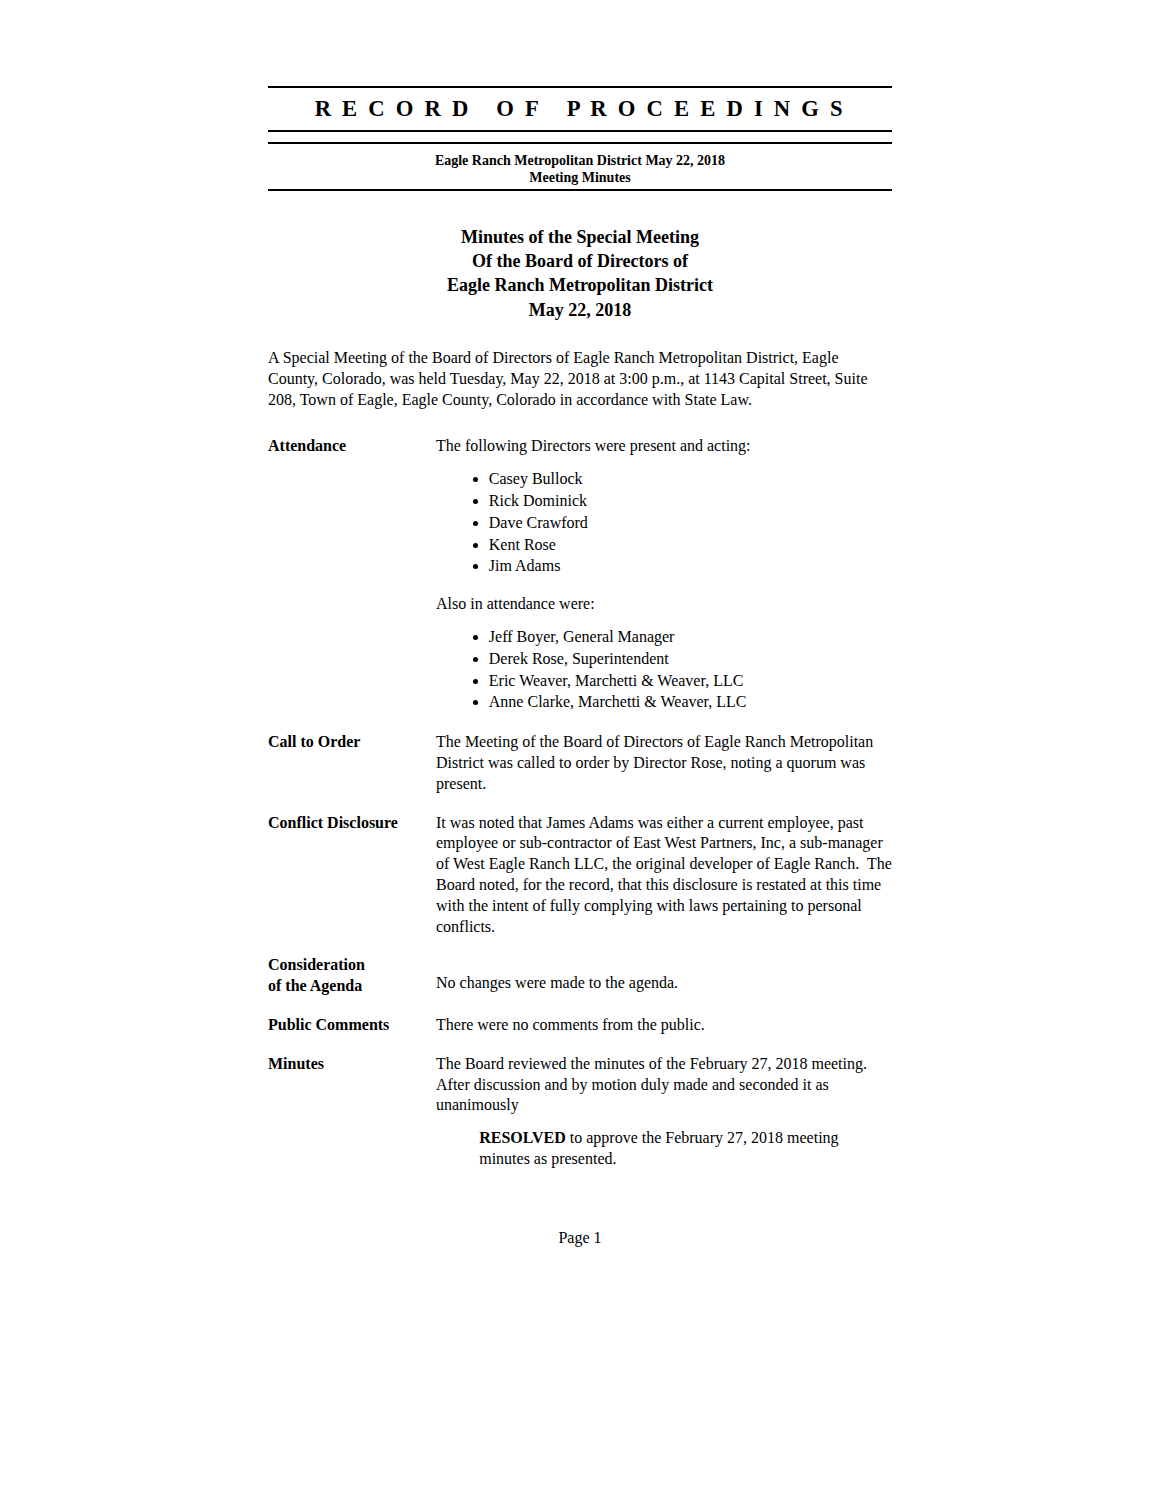R E C O R D O F P R O C E E D I N G S
Eagle Ranch Metropolitan District May 22, 2018
Meeting Minutes
Minutes of the Special Meeting
Of the Board of Directors of
Eagle Ranch Metropolitan District
May 22, 2018
A Special Meeting of the Board of Directors of Eagle Ranch Metropolitan District, Eagle County, Colorado, was held Tuesday, May 22, 2018 at 3:00 p.m., at 1143 Capital Street, Suite 208, Town of Eagle, Eagle County, Colorado in accordance with State Law.
| Attendance | The following Directors were present and acting: Casey Bullock Rick Dominick Dave Crawford Kent Rose Jim Adams Also in attendance were: Jeff Boyer, General Manager Derek Rose, Superintendent Eric Weaver, Marchetti & Weaver, LLC Anne Clarke, Marchetti & Weaver, LLC |
| Call to Order | The Meeting of the Board of Directors of Eagle Ranch Metropolitan District was called to order by Director Rose, noting a quorum was present. |
| Conflict Disclosure | It was noted that James Adams was either a current employee, past employee or sub-contractor of East West Partners, Inc, a sub-manager of West Eagle Ranch LLC, the original developer of Eagle Ranch. The Board noted, for the record, that this disclosure is restated at this time with the intent of fully complying with laws pertaining to personal conflicts. |
| Consideration of the Agenda | No changes were made to the agenda. |
| Public Comments | There were no comments from the public. |
| Minutes | The Board reviewed the minutes of the February 27, 2018 meeting. After discussion and by motion duly made and seconded it as unanimously RESOLVED to approve the February 27, 2018 meeting minutes as presented. |
Page 1